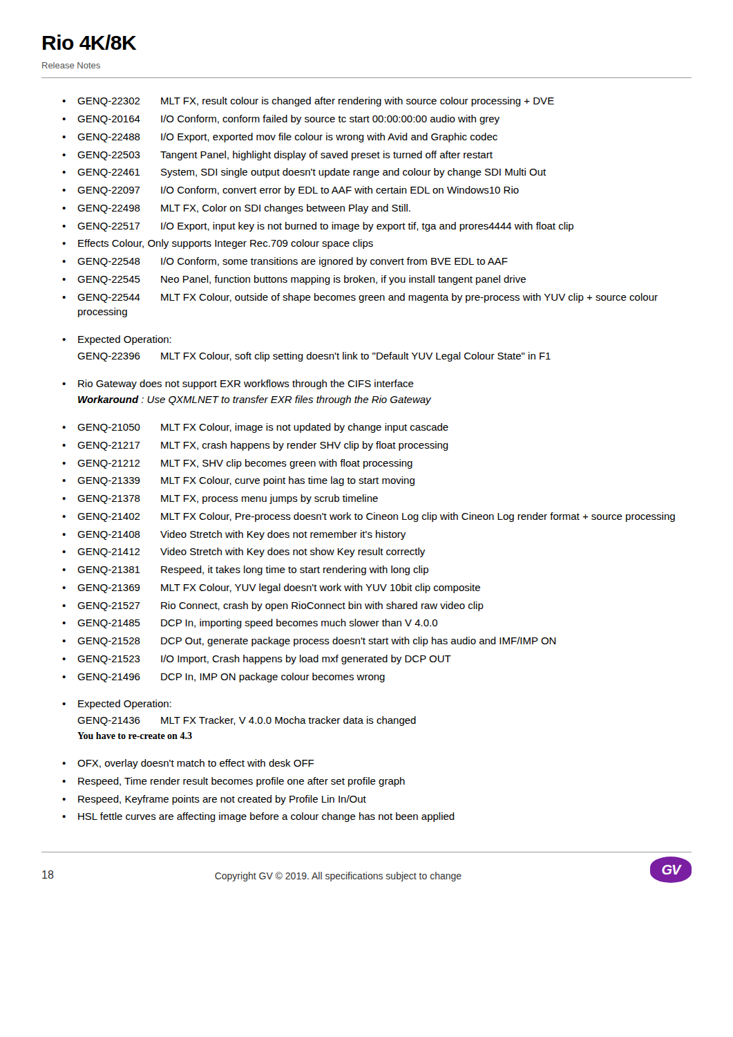Rio 4K/8K
Release Notes
GENQ-22302 MLT FX, result colour is changed after rendering with source colour processing + DVE
GENQ-20164 I/O Conform, conform failed by source tc start 00:00:00:00 audio with grey
GENQ-22488 I/O Export, exported mov file colour is wrong with Avid and Graphic codec
GENQ-22503 Tangent Panel, highlight display of saved preset is turned off after restart
GENQ-22461 System, SDI single output doesn't update range and colour by change SDI Multi Out
GENQ-22097 I/O Conform, convert error by EDL to AAF with certain EDL on Windows10 Rio
GENQ-22498 MLT FX, Color on SDI changes between Play and Still.
GENQ-22517 I/O Export, input key is not burned to image by export tif, tga and prores4444 with float clip
Effects Colour, Only supports Integer Rec.709 colour space clips
GENQ-22548 I/O Conform, some transitions are ignored by convert from BVE EDL to AAF
GENQ-22545 Neo Panel, function buttons mapping is broken, if you install tangent panel drive
GENQ-22544 MLT FX Colour, outside of shape becomes green and magenta by pre-process with YUV clip + source colour processing
Expected Operation: GENQ-22396 MLT FX Colour, soft clip setting doesn't link to "Default YUV Legal Colour State" in F1
Rio Gateway does not support EXR workflows through the CIFS interface Workaround : Use QXMLNET to transfer EXR files through the Rio Gateway
GENQ-21050 MLT FX Colour, image is not updated by change input cascade
GENQ-21217 MLT FX, crash happens by render SHV clip by float processing
GENQ-21212 MLT FX, SHV clip becomes green with float processing
GENQ-21339 MLT FX Colour, curve point has time lag to start moving
GENQ-21378 MLT FX, process menu jumps by scrub timeline
GENQ-21402 MLT FX Colour, Pre-process doesn't work to Cineon Log clip with Cineon Log render format + source processing
GENQ-21408 Video Stretch with Key does not remember it's history
GENQ-21412 Video Stretch with Key does not show Key result correctly
GENQ-21381 Respeed, it takes long time to start rendering with long clip
GENQ-21369 MLT FX Colour, YUV legal doesn't work with YUV 10bit clip composite
GENQ-21527 Rio Connect, crash by open RioConnect bin with shared raw video clip
GENQ-21485 DCP In, importing speed becomes much slower than V 4.0.0
GENQ-21528 DCP Out, generate package process doesn't start with clip has audio and IMF/IMP ON
GENQ-21523 I/O Import, Crash happens by load mxf generated by DCP OUT
GENQ-21496 DCP In, IMP ON package colour becomes wrong
Expected Operation: GENQ-21436 MLT FX Tracker, V 4.0.0 Mocha tracker data is changed You have to re-create on 4.3
OFX, overlay doesn't match to effect with desk OFF
Respeed, Time render result becomes profile one after set profile graph
Respeed, Keyframe points are not created by Profile Lin In/Out
HSL fettle curves are affecting image before a colour change has not been applied
18
Copyright GV © 2019. All specifications subject to change
GV